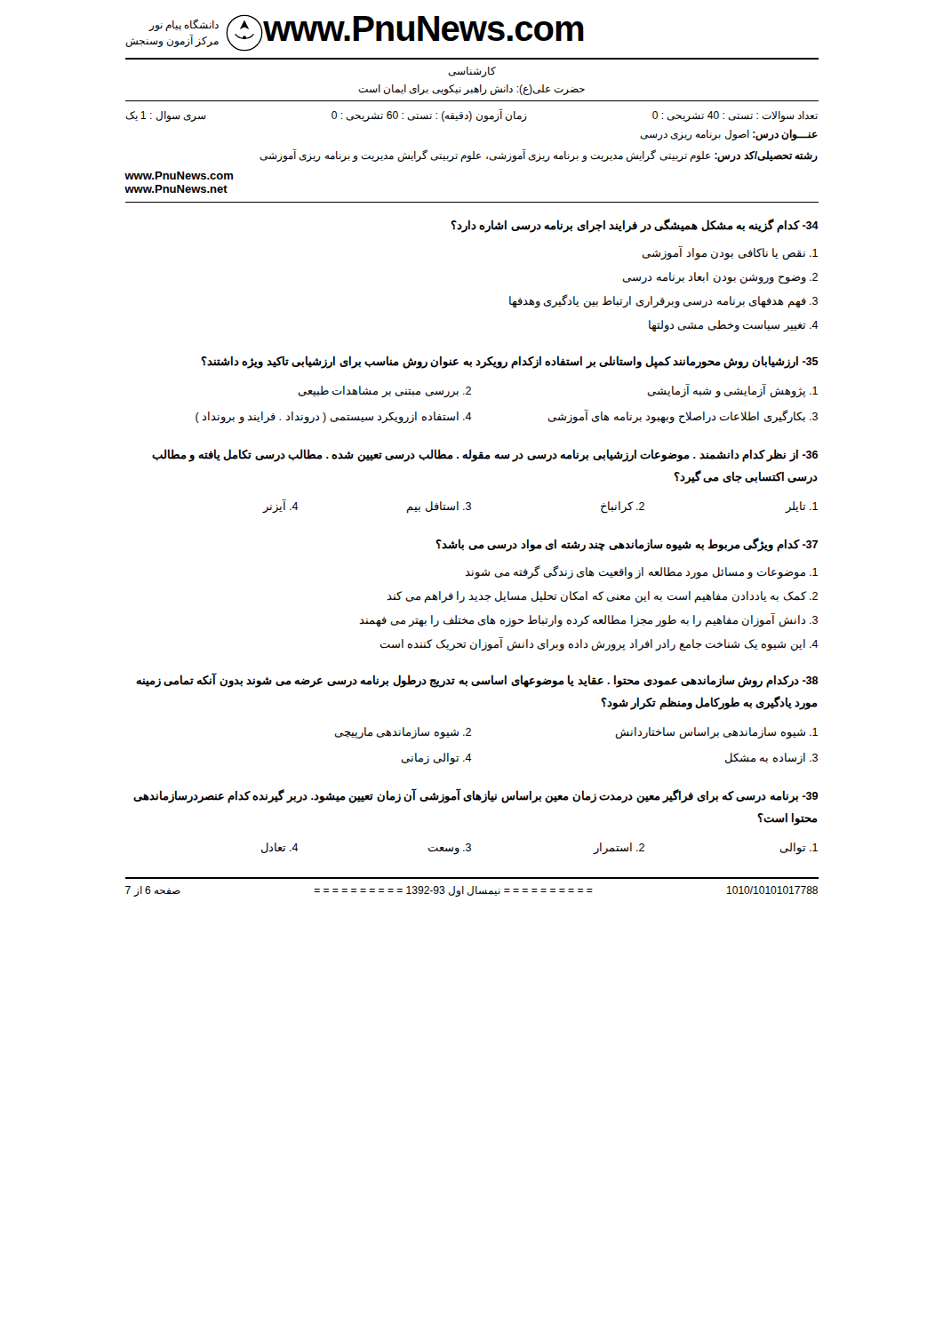www.PnuNews.com
دانشگاه پیام نور
مرکز آزمون وسنجش
کارشناسی
حضرت علی(ع): دانش راهبر نیکویی برای ایمان است
تعداد سوالات : تستی : 40 تشریحی : 0
زمان آزمون (دقیقه) : تستی : 60 تشریحی : 0
سری سوال : 1 یک
عنـــوان درس: اصول برنامه ریزی درسی
رشته تحصیلی/کد درس: علوم تربیتی گرایش مدیریت و برنامه ریزی آموزشی، علوم تربیتی گرایش مدیریت و برنامه ریزی آموزشی
www.PnuNews.com
www.PnuNews.net
34- کدام گزینه به مشکل همیشگی در فرایند اجرای برنامه درسی اشاره دارد؟
1. نقص یا ناکافی بودن مواد آموزشی
2. وضوح وروشن بودن ابعاد برنامه درسی
3. فهم هدفهای برنامه درسی وبرقراری ارتباط بین یادگیری وهدفها
4. تغییر سیاست وخطی مشی دولتها
35- ارزشیابان روش محورمانند کمپل واستانلی بر استفاده ازکدام رویکرد به عنوان روش مناسب برای ارزشیابی تاکید ویژه داشتند؟
1. پژوهش آزمایشی و شبه آزمایشی
2. بررسی مبتنی بر مشاهدات طبیعی
3. بکارگیری اطلاعات دراصلاح وبهبود برنامه های آموزشی
4. استفاده ازرویکرد سیستمی ( درونداد . فرایند و برونداد )
36- از نظر کدام دانشمند . موضوعات ارزشیابی برنامه درسی در سه مقوله . مطالب درسی تعیین شده . مطالب درسی تکامل یافته و مطالب درسی اکتسابی جای می گیرد؟
1. تایلر
2. کرانباخ
3. استافل بیم
4. آیزنر
37- کدام ویژگی مربوط به شیوه سازماندهی چند رشته ای مواد درسی می باشد؟
1. موضوعات و مسائل مورد مطالعه از واقعیت های زندگی گرفته می شوند
2. کمک به یاددادن مفاهیم است به این معنی که امکان تحلیل مسایل جدید را فراهم می کند
3. دانش آموزان مفاهیم را به طور مجزا مطالعه کرده وارتباط حوزه های مختلف را بهتر می فهمند
4. این شیوه یک شناخت جامع رادر افراد پرورش داده وبرای دانش آموزان تحریک کننده است
38- درکدام روش سازماندهی عمودی محتوا . عقاید یا موضوعهای اساسی به تدریج درطول برنامه درسی عرضه می شوند بدون آنکه تمامی زمینه مورد یادگیری به طورکامل ومنظم تکرار شود؟
1. شیوه سازماندهی براساس ساختاردانش
2. شیوه سازماندهی مارپیچی
3. ازساده به مشکل
4. توالی زمانی
39- برنامه درسی که برای فراگیر معین درمدت زمان معین براساس نیازهای آموزشی آن زمان تعیین میشود. دربر گیرنده کدام عنصردرسازماندهی محتوا است؟
1. توالی
2. استمرار
3. وسعت
4. تعادل
1010/10101017788
= = = = = = = = = = نیمسال اول 93-1392 = = = = = = = = = =
صفحه 6 از 7